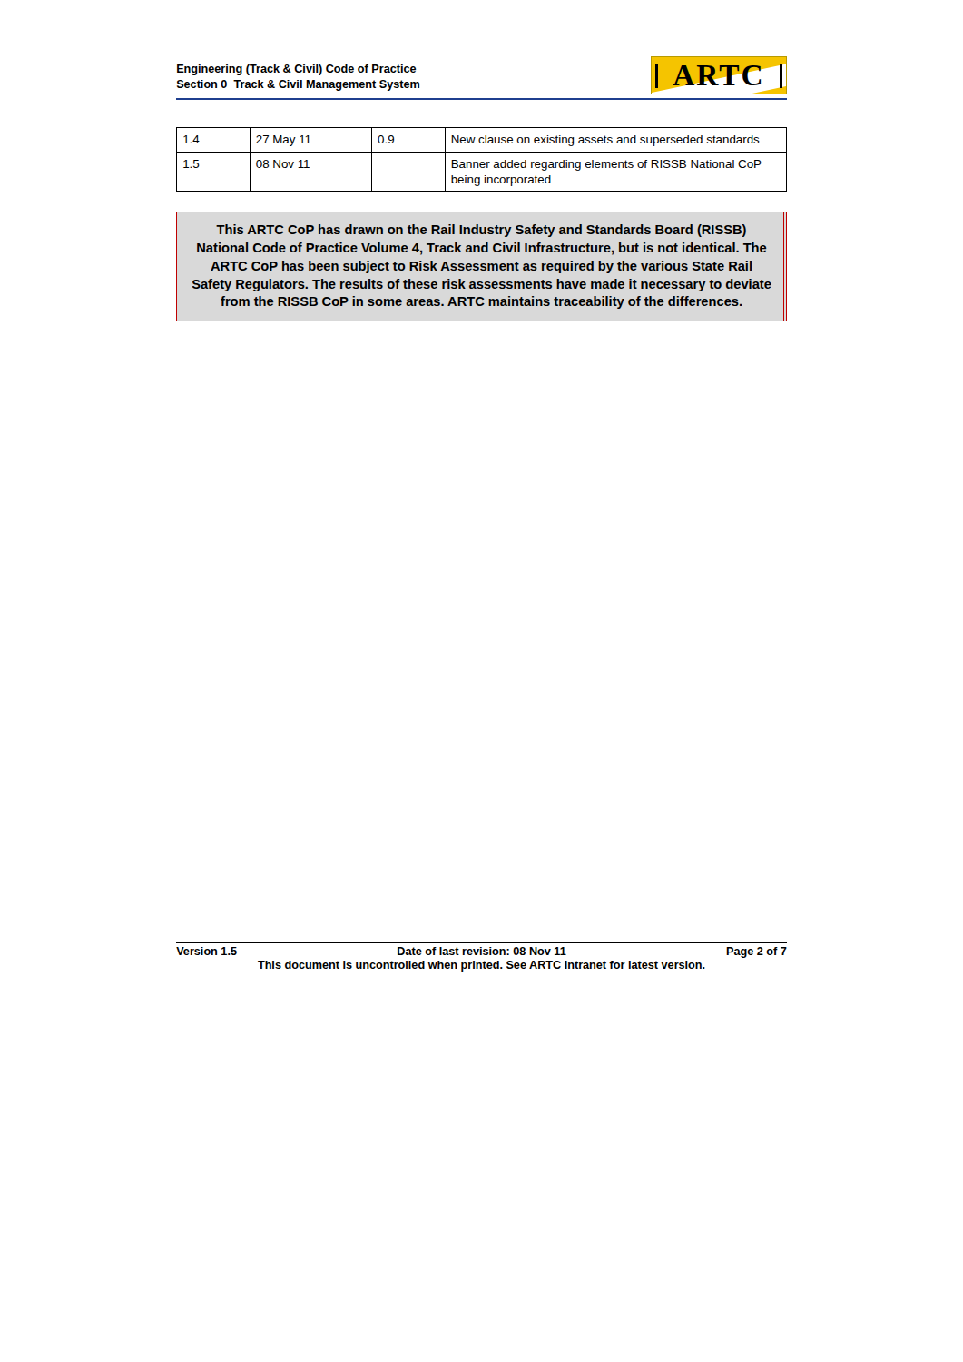ARTC
Engineering (Track & Civil) Code of Practice
Section 0 Track & Civil Management System
| 1.4 | 27 May 11 | 0.9 | New clause on existing assets and superseded standards |
| 1.5 | 08 Nov 11 | | Banner added regarding elements of RISSB National CoP being incorporated |
This ARTC CoP has drawn on the Rail Industry Safety and Standards Board (RISSB) National Code of Practice Volume 4, Track and Civil Infrastructure, but is not identical. The ARTC CoP has been subject to Risk Assessment as required by the various State Rail Safety Regulators. The results of these risk assessments have made it necessary to deviate from the RISSB CoP in some areas. ARTC maintains traceability of the differences.
Version 1.5 Date of last revision: 08 Nov 11 Page 2 of 7
This document is uncontrolled when printed. See ARTC Intranet for latest version.